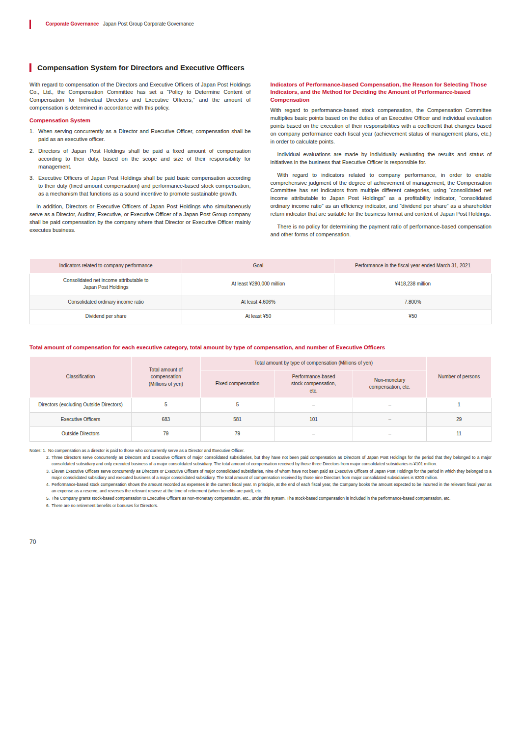Corporate Governance Japan Post Group Corporate Governance
Compensation System for Directors and Executive Officers
With regard to compensation of the Directors and Executive Officers of Japan Post Holdings Co., Ltd., the Compensation Committee has set a “Policy to Determine Content of Compensation for Individual Directors and Executive Officers,” and the amount of compensation is determined in accordance with this policy.
Compensation System
1. When serving concurrently as a Director and Executive Officer, compensation shall be paid as an executive officer.
2. Directors of Japan Post Holdings shall be paid a fixed amount of compensation according to their duty, based on the scope and size of their responsibility for management.
3. Executive Officers of Japan Post Holdings shall be paid basic compensation according to their duty (fixed amount compensation) and performance-based stock compensation, as a mechanism that functions as a sound incentive to promote sustainable growth.
In addition, Directors or Executive Officers of Japan Post Holdings who simultaneously serve as a Director, Auditor, Executive, or Executive Officer of a Japan Post Group company shall be paid compensation by the company where that Director or Executive Officer mainly executes business.
Indicators of Performance-based Compensation, the Reason for Selecting Those Indicators, and the Method for Deciding the Amount of Performance-based Compensation
With regard to performance-based stock compensation, the Compensation Committee multiplies basic points based on the duties of an Executive Officer and individual evaluation points based on the execution of their responsibilities with a coefficient that changes based on company performance each fiscal year (achievement status of management plans, etc.) in order to calculate points.
Individual evaluations are made by individually evaluating the results and status of initiatives in the business that Executive Officer is responsible for.
With regard to indicators related to company performance, in order to enable comprehensive judgment of the degree of achievement of management, the Compensation Committee has set indicators from multiple different categories, using “consolidated net income attributable to Japan Post Holdings” as a profitability indicator, “consolidated ordinary income ratio” as an efficiency indicator, and “dividend per share” as a shareholder return indicator that are suitable for the business format and content of Japan Post Holdings.
There is no policy for determining the payment ratio of performance-based compensation and other forms of compensation.
| Indicators related to company performance | Goal | Performance in the fiscal year ended March 31, 2021 |
| --- | --- | --- |
| Consolidated net income attributable to Japan Post Holdings | At least ¥280,000 million | ¥418,238 million |
| Consolidated ordinary income ratio | At least 4.606% | 7.800% |
| Dividend per share | At least ¥50 | ¥50 |
Total amount of compensation for each executive category, total amount by type of compensation, and number of Executive Officers
| Classification | Total amount of compensation (Millions of yen) | Total amount by type of compensation (Millions of yen) | Number of persons |
| --- | --- | --- | --- |
| Fixed compensation | Performance-based stock compensation, etc. | Non-monetary compensation, etc. |
| Directors (excluding Outside Directors) | 5 | 5 | – | – | 1 |
| Executive Officers | 683 | 581 | 101 | – | 29 |
| Outside Directors | 79 | 79 | – | – | 11 |
Notes: 1.
No compensation as a director is paid to those who concurrently serve as a Director and Executive Officer.
2.
Three Directors serve concurrently as Directors and Executive Officers of major consolidated subsidiaries, but they have not been paid compensation as Directors of Japan Post Holdings for the period that they belonged to a major consolidated subsidiary and only executed business of a major consolidated subsidiary. The total amount of compensation received by those three Directors from major consolidated subsidiaries is ¥101 million.
3.
Eleven Executive Officers serve concurrently as Directors or Executive Officers of major consolidated subsidiaries, nine of whom have not been paid as Executive Officers of Japan Post Holdings for the period in which they belonged to a major consolidated subsidiary and executed business of a major consolidated subsidiary. The total amount of compensation received by those nine Directors from major consolidated subsidiaries is ¥200 million.
4.
Performance-based stock compensation shows the amount recorded as expenses in the current fiscal year. In principle, at the end of each fiscal year, the Company books the amount expected to be incurred in the relevant fiscal year as an expense as a reserve, and reverses the relevant reserve at the time of retirement (when benefits are paid), etc.
5.
The Company grants stock-based compensation to Executive Officers as non-monetary compensation, etc., under this system. The stock-based compensation is included in the performance-based compensation, etc.
6.
There are no retirement benefits or bonuses for Directors.
70